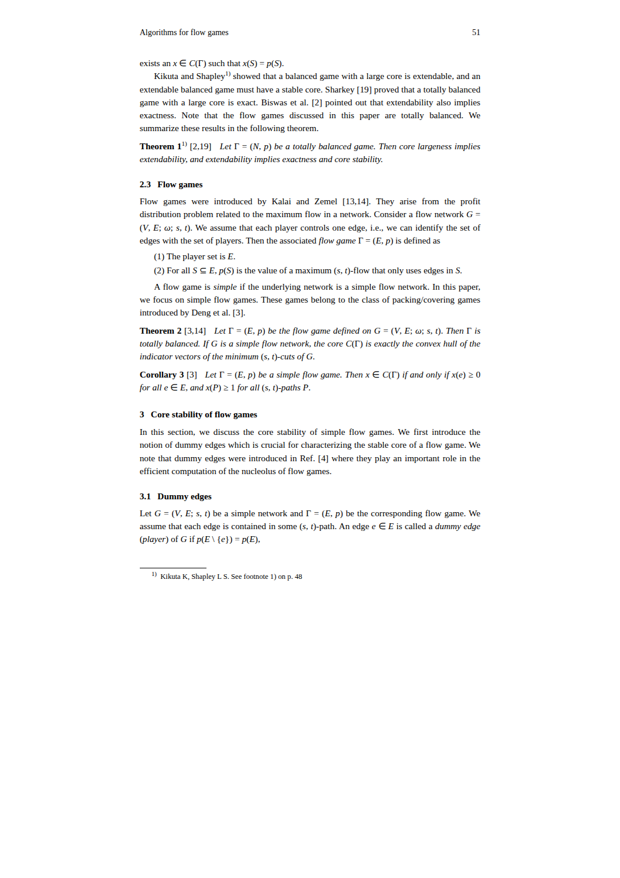Algorithms for flow games 51
exists an x ∈ C(Γ) such that x(S) = p(S).
Kikuta and Shapley1) showed that a balanced game with a large core is extendable, and an extendable balanced game must have a stable core. Sharkey [19] proved that a totally balanced game with a large core is exact. Biswas et al. [2] pointed out that extendability also implies exactness. Note that the flow games discussed in this paper are totally balanced. We summarize these results in the following theorem.
Theorem 11) [2,19] Let Γ = (N, p) be a totally balanced game. Then core largeness implies extendability, and extendability implies exactness and core stability.
2.3 Flow games
Flow games were introduced by Kalai and Zemel [13,14]. They arise from the profit distribution problem related to the maximum flow in a network. Consider a flow network G = (V, E; ω; s, t). We assume that each player controls one edge, i.e., we can identify the set of edges with the set of players. Then the associated flow game Γ = (E, p) is defined as
(1) The player set is E.
(2) For all S ⊆ E, p(S) is the value of a maximum (s, t)-flow that only uses edges in S.
A flow game is simple if the underlying network is a simple flow network. In this paper, we focus on simple flow games. These games belong to the class of packing/covering games introduced by Deng et al. [3].
Theorem 2 [3,14] Let Γ = (E, p) be the flow game defined on G = (V, E; ω; s, t). Then Γ is totally balanced. If G is a simple flow network, the core C(Γ) is exactly the convex hull of the indicator vectors of the minimum (s, t)-cuts of G.
Corollary 3 [3] Let Γ = (E, p) be a simple flow game. Then x ∈ C(Γ) if and only if x(e) ≥ 0 for all e ∈ E, and x(P) ≥ 1 for all (s, t)-paths P.
3 Core stability of flow games
In this section, we discuss the core stability of simple flow games. We first introduce the notion of dummy edges which is crucial for characterizing the stable core of a flow game. We note that dummy edges were introduced in Ref. [4] where they play an important role in the efficient computation of the nucleolus of flow games.
3.1 Dummy edges
Let G = (V, E; s, t) be a simple network and Γ = (E, p) be the corresponding flow game. We assume that each edge is contained in some (s, t)-path. An edge e ∈ E is called a dummy edge (player) of G if p(E \ {e}) = p(E),
1) Kikuta K, Shapley L S. See footnote 1) on p. 48